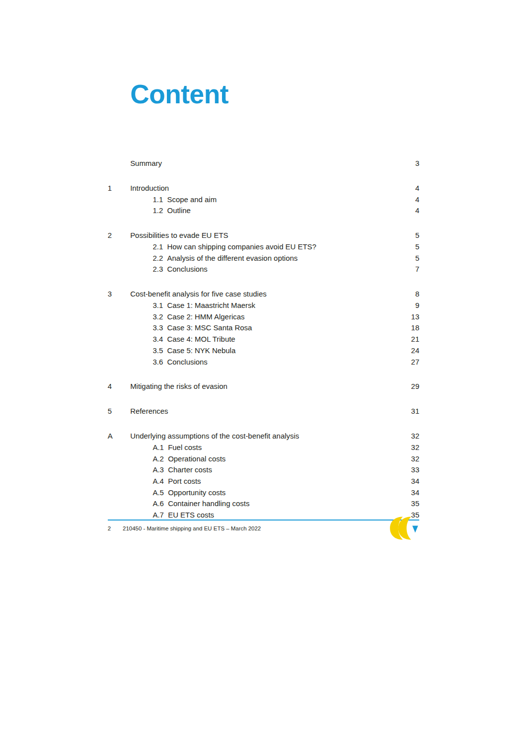Content
| | Summary | 3 |
| 1 | Introduction | 4 |
| | 1.1 Scope and aim | 4 |
| | 1.2 Outline | 4 |
| 2 | Possibilities to evade EU ETS | 5 |
| | 2.1 How can shipping companies avoid EU ETS? | 5 |
| | 2.2 Analysis of the different evasion options | 5 |
| | 2.3 Conclusions | 7 |
| 3 | Cost-benefit analysis for five case studies | 8 |
| | 3.1 Case 1: Maastricht Maersk | 9 |
| | 3.2 Case 2: HMM Algericas | 13 |
| | 3.3 Case 3: MSC Santa Rosa | 18 |
| | 3.4 Case 4: MOL Tribute | 21 |
| | 3.5 Case 5: NYK Nebula | 24 |
| | 3.6 Conclusions | 27 |
| 4 | Mitigating the risks of evasion | 29 |
| 5 | References | 31 |
| A | Underlying assumptions of the cost-benefit analysis | 32 |
| | A.1 Fuel costs | 32 |
| | A.2 Operational costs | 32 |
| | A.3 Charter costs | 33 |
| | A.4 Port costs | 34 |
| | A.5 Opportunity costs | 34 |
| | A.6 Container handling costs | 35 |
| | A.7 EU ETS costs | 35 |
2210450 - Maritime shipping and EU ETS – March 2022